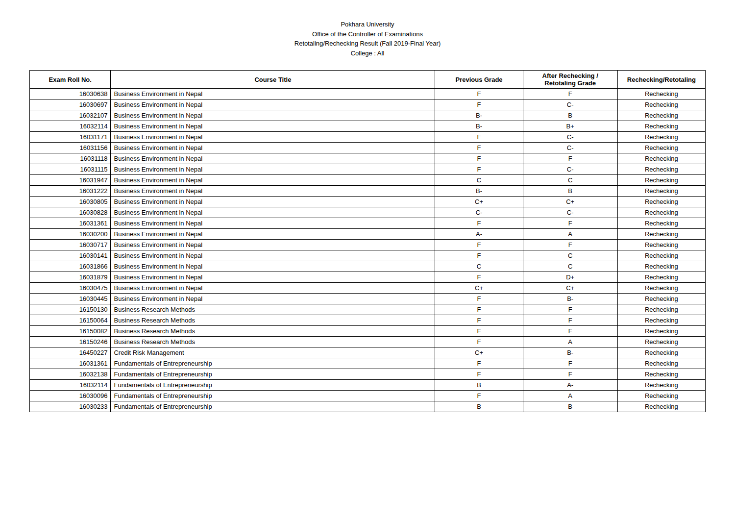Pokhara University
Office of the Controller of Examinations
Retotaling/Rechecking Result (Fall 2019-Final Year)
College : All
| Exam Roll No. | Course Title | Previous Grade | After Rechecking / Retotaling Grade | Rechecking/Retotaling |
| --- | --- | --- | --- | --- |
| 16030638 | Business Environment in Nepal | F | F | Rechecking |
| 16030697 | Business Environment in Nepal | F | C- | Rechecking |
| 16032107 | Business Environment in Nepal | B- | B | Rechecking |
| 16032114 | Business Environment in Nepal | B- | B+ | Rechecking |
| 16031171 | Business Environment in Nepal | F | C- | Rechecking |
| 16031156 | Business Environment in Nepal | F | C- | Rechecking |
| 16031118 | Business Environment in Nepal | F | F | Rechecking |
| 16031115 | Business Environment in Nepal | F | C- | Rechecking |
| 16031947 | Business Environment in Nepal | C | C | Rechecking |
| 16031222 | Business Environment in Nepal | B- | B | Rechecking |
| 16030805 | Business Environment in Nepal | C+ | C+ | Rechecking |
| 16030828 | Business Environment in Nepal | C- | C- | Rechecking |
| 16031361 | Business Environment in Nepal | F | F | Rechecking |
| 16030200 | Business Environment in Nepal | A- | A | Rechecking |
| 16030717 | Business Environment in Nepal | F | F | Rechecking |
| 16030141 | Business Environment in Nepal | F | C | Rechecking |
| 16031866 | Business Environment in Nepal | C | C | Rechecking |
| 16031879 | Business Environment in Nepal | F | D+ | Rechecking |
| 16030475 | Business Environment in Nepal | C+ | C+ | Rechecking |
| 16030445 | Business Environment in Nepal | F | B- | Rechecking |
| 16150130 | Business Research Methods | F | F | Rechecking |
| 16150064 | Business Research Methods | F | F | Rechecking |
| 16150082 | Business Research Methods | F | F | Rechecking |
| 16150246 | Business Research Methods | F | A | Rechecking |
| 16450227 | Credit Risk Management | C+ | B- | Rechecking |
| 16031361 | Fundamentals of Entrepreneurship | F | F | Rechecking |
| 16032138 | Fundamentals of Entrepreneurship | F | F | Rechecking |
| 16032114 | Fundamentals of Entrepreneurship | B | A- | Rechecking |
| 16030096 | Fundamentals of Entrepreneurship | F | A | Rechecking |
| 16030233 | Fundamentals of Entrepreneurship | B | B | Rechecking |